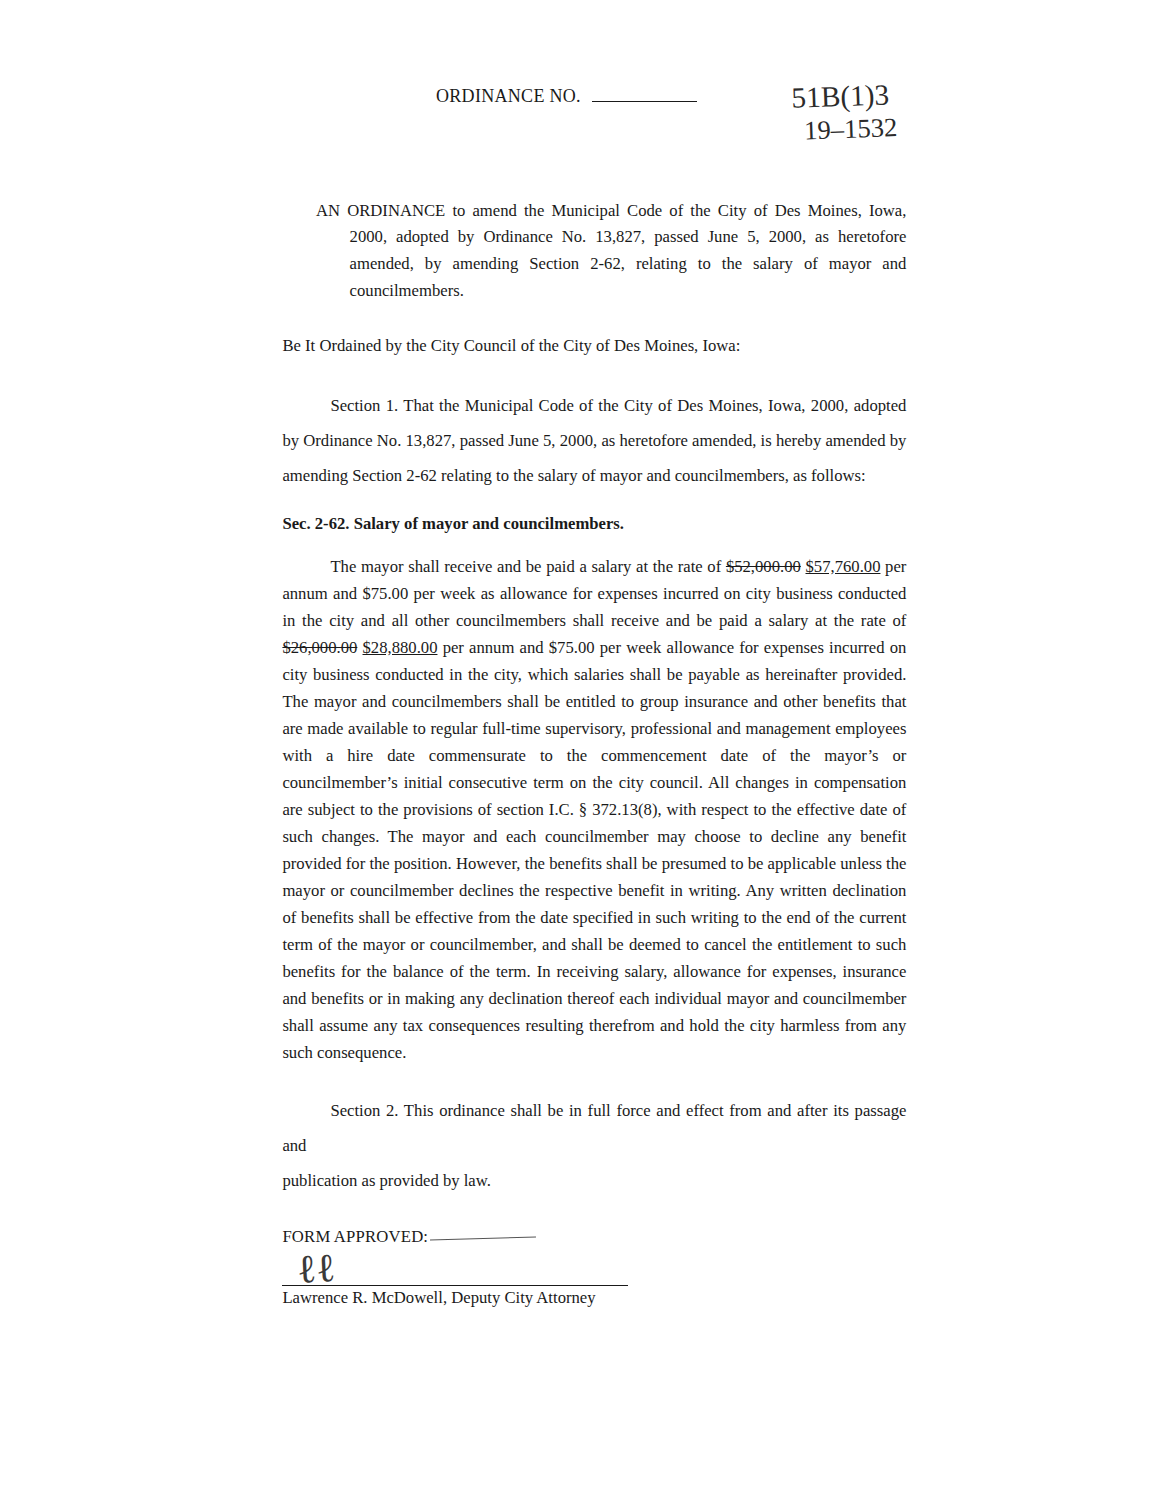ORDINANCE NO.
51B(1)3 19–1532
AN ORDINANCE to amend the Municipal Code of the City of Des Moines, Iowa, 2000, adopted by Ordinance No. 13,827, passed June 5, 2000, as heretofore amended, by amending Section 2-62, relating to the salary of mayor and councilmembers.
Be It Ordained by the City Council of the City of Des Moines, Iowa:
Section 1. That the Municipal Code of the City of Des Moines, Iowa, 2000, adopted by Ordinance No. 13,827, passed June 5, 2000, as heretofore amended, is hereby amended by amending Section 2-62 relating to the salary of mayor and councilmembers, as follows:
Sec. 2-62. Salary of mayor and councilmembers.
The mayor shall receive and be paid a salary at the rate of $52,000.00 $57,760.00 per annum and $75.00 per week as allowance for expenses incurred on city business conducted in the city and all other councilmembers shall receive and be paid a salary at the rate of $26,000.00 $28,880.00 per annum and $75.00 per week allowance for expenses incurred on city business conducted in the city, which salaries shall be payable as hereinafter provided. The mayor and councilmembers shall be entitled to group insurance and other benefits that are made available to regular full-time supervisory, professional and management employees with a hire date commensurate to the commencement date of the mayor’s or councilmember’s initial consecutive term on the city council. All changes in compensation are subject to the provisions of section I.C. § 372.13(8), with respect to the effective date of such changes. The mayor and each councilmember may choose to decline any benefit provided for the position. However, the benefits shall be presumed to be applicable unless the mayor or councilmember declines the respective benefit in writing. Any written declination of benefits shall be effective from the date specified in such writing to the end of the current term of the mayor or councilmember, and shall be deemed to cancel the entitlement to such benefits for the balance of the term. In receiving salary, allowance for expenses, insurance and benefits or in making any declination thereof each individual mayor and councilmember shall assume any tax consequences resulting therefrom and hold the city harmless from any such consequence.
Section 2. This ordinance shall be in full force and effect from and after its passage and
publication as provided by law.
FORM APPROVED:
ℓℓ
Lawrence R. McDowell, Deputy City Attorney